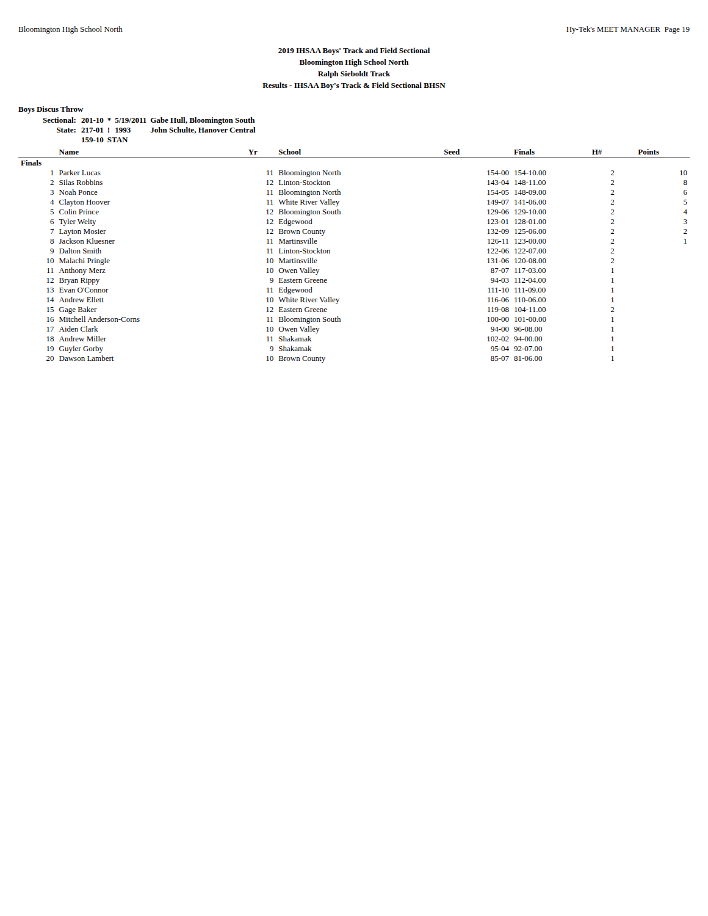Bloomington High School North
Hy-Tek's MEET MANAGER Page 19
2019 IHSAA Boys' Track and Field Sectional
Bloomington High School North
Ralph Sieboldt Track
Results - IHSAA Boy's Track & Field Sectional BHSN
Boys Discus Throw
| Sectional: | 201-10 | * | 5/19/2011 | Gabe Hull, Bloomington South |
| State: | 217-01 | ! | 1993 | John Schulte, Hanover Central |
| | 159-10 | STAN |
| | Name | Yr | School | Seed | Finals | H# | Points |
| --- | --- | --- | --- | --- | --- | --- | --- |
| Finals |
| 1 | Parker Lucas | 11 | Bloomington North | 154-00 | 154-10.00 | 2 | 10 |
| 2 | Silas Robbins | 12 | Linton-Stockton | 143-04 | 148-11.00 | 2 | 8 |
| 3 | Noah Ponce | 11 | Bloomington North | 154-05 | 148-09.00 | 2 | 6 |
| 4 | Clayton Hoover | 11 | White River Valley | 149-07 | 141-06.00 | 2 | 5 |
| 5 | Colin Prince | 12 | Bloomington South | 129-06 | 129-10.00 | 2 | 4 |
| 6 | Tyler Welty | 12 | Edgewood | 123-01 | 128-01.00 | 2 | 3 |
| 7 | Layton Mosier | 12 | Brown County | 132-09 | 125-06.00 | 2 | 2 |
| 8 | Jackson Kluesner | 11 | Martinsville | 126-11 | 123-00.00 | 2 | 1 |
| 9 | Dalton Smith | 11 | Linton-Stockton | 122-06 | 122-07.00 | 2 | |
| 10 | Malachi Pringle | 10 | Martinsville | 131-06 | 120-08.00 | 2 | |
| 11 | Anthony Merz | 10 | Owen Valley | 87-07 | 117-03.00 | 1 | |
| 12 | Bryan Rippy | 9 | Eastern Greene | 94-03 | 112-04.00 | 1 | |
| 13 | Evan O'Connor | 11 | Edgewood | 111-10 | 111-09.00 | 1 | |
| 14 | Andrew Ellett | 10 | White River Valley | 116-06 | 110-06.00 | 1 | |
| 15 | Gage Baker | 12 | Eastern Greene | 119-08 | 104-11.00 | 2 | |
| 16 | Mitchell Anderson-Corns | 11 | Bloomington South | 100-00 | 101-00.00 | 1 | |
| 17 | Aiden Clark | 10 | Owen Valley | 94-00 | 96-08.00 | 1 | |
| 18 | Andrew Miller | 11 | Shakamak | 102-02 | 94-00.00 | 1 | |
| 19 | Guyler Gorby | 9 | Shakamak | 95-04 | 92-07.00 | 1 | |
| 20 | Dawson Lambert | 10 | Brown County | 85-07 | 81-06.00 | 1 | |